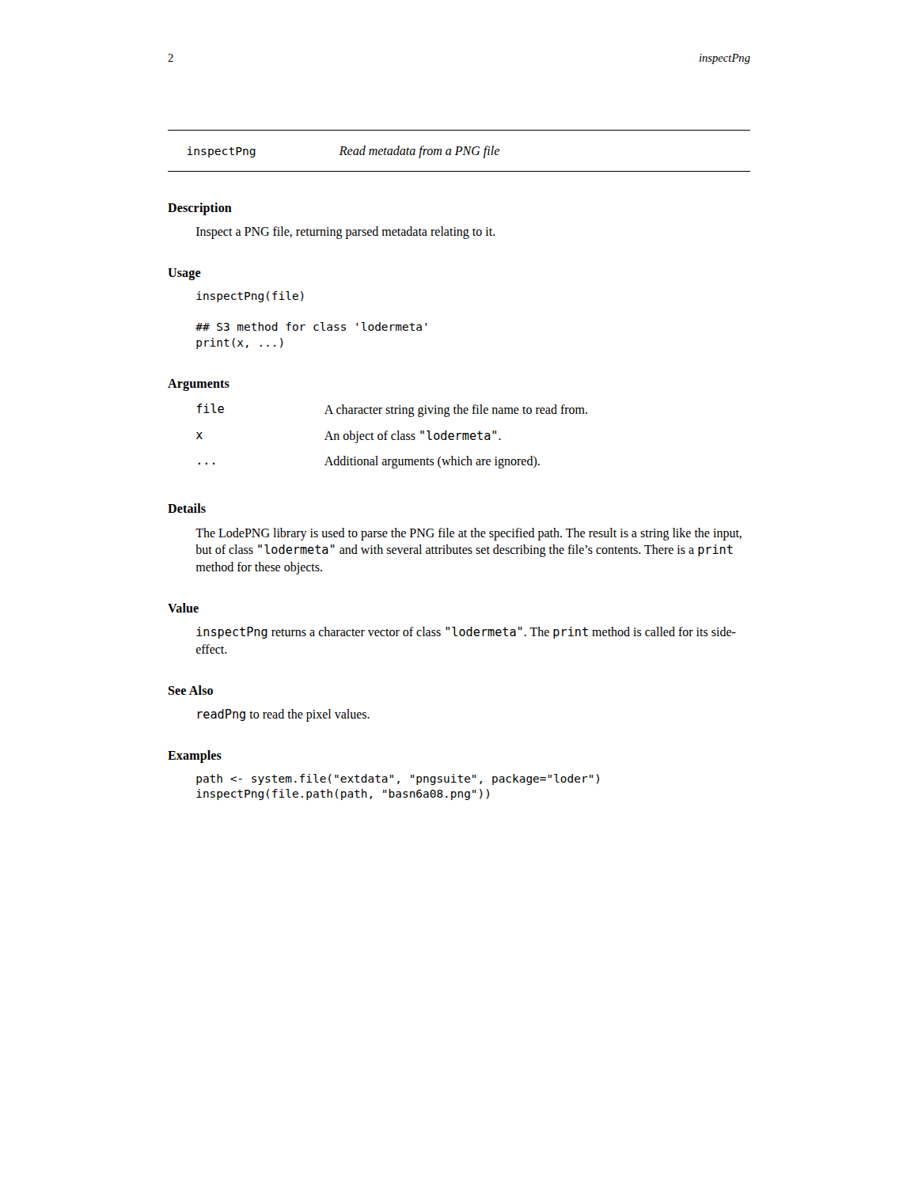2 inspectPng
inspectPng Read metadata from a PNG file
Description
Inspect a PNG file, returning parsed metadata relating to it.
Usage
inspectPng(file)

## S3 method for class 'lodermeta'
print(x, ...)
Arguments
Arguments
| file | A character string giving the file name to read from. |
| x | An object of class "lodermeta" . |
| ... | Additional arguments (which are ignored). |
Details
The LodePNG library is used to parse the PNG file at the specified path. The result is a string like the input, but of class "lodermeta" and with several attributes set describing the file’s contents. There is a print method for these objects.
Value
inspectPng returns a character vector of class "lodermeta". The print method is called for its side-effect.
See Also
readPng to read the pixel values.
Examples
path <- system.file("extdata", "pngsuite", package="loder")
inspectPng(file.path(path, "basn6a08.png"))